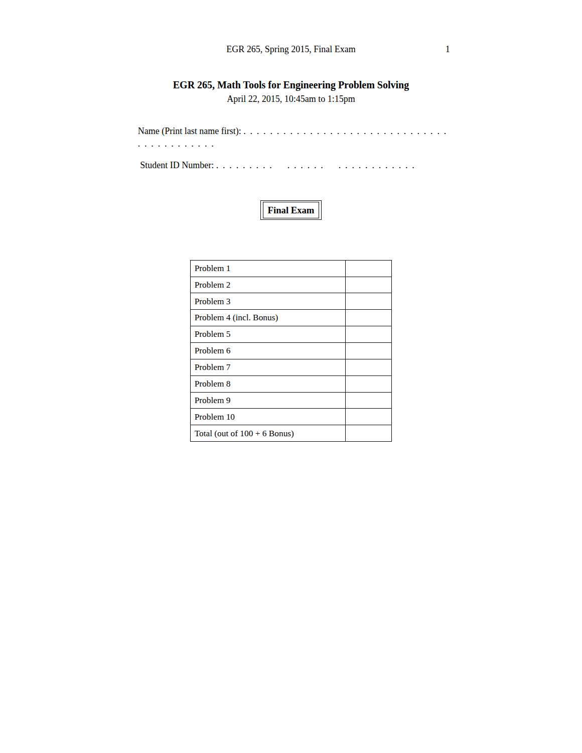EGR 265, Spring 2015, Final Exam 1
EGR 265, Math Tools for Engineering Problem Solving
April 22, 2015, 10:45am to 1:15pm
Name (Print last name first): . . . . . . . . . . . . . . . . . . . . . . . . . . . . . . . . . . . . . . . . . . .
Student ID Number: . . . . . . . . . . . . . . . . . . . . . . . . . . .
Final Exam
| Problem 1 | |
| Problem 2 | |
| Problem 3 | |
| Problem 4 (incl. Bonus) | |
| Problem 5 | |
| Problem 6 | |
| Problem 7 | |
| Problem 8 | |
| Problem 9 | |
| Problem 10 | |
| Total (out of 100 + 6 Bonus) | |